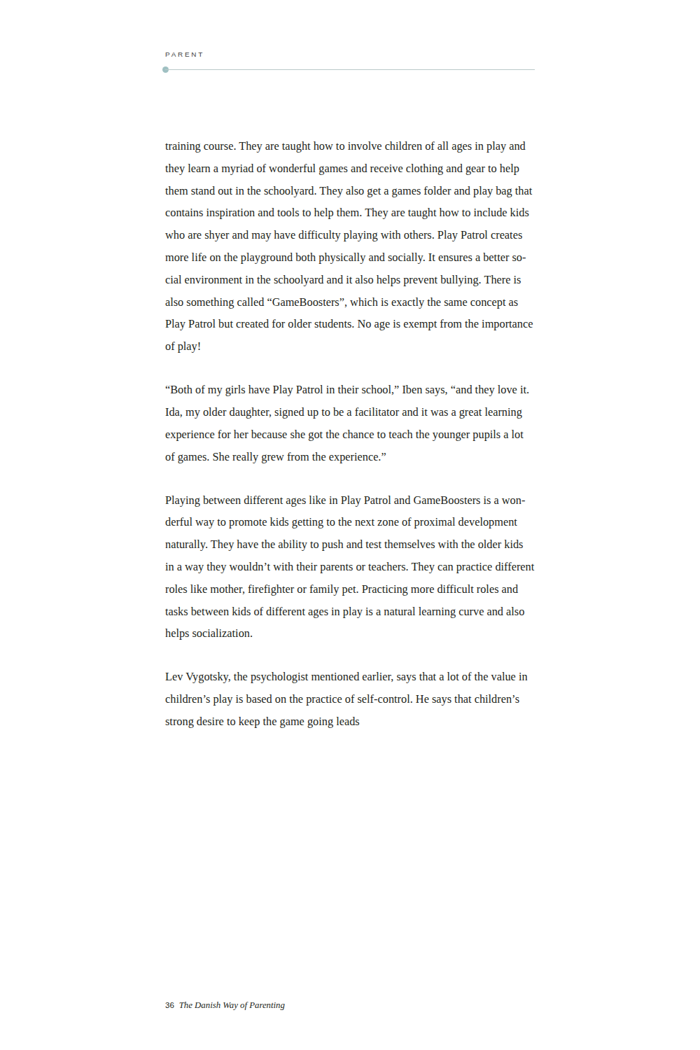Parent
training course. They are taught how to involve children of all ages in play and they learn a myriad of wonderful games and receive clothing and gear to help them stand out in the schoolyard. They also get a games folder and play bag that contains inspiration and tools to help them. They are taught how to include kids who are shyer and may have difficulty playing with others. Play Patrol creates more life on the playground both physically and socially. It ensures a better social environment in the schoolyard and it also helps prevent bullying. There is also something called “GameBoosters”, which is exactly the same concept as Play Patrol but created for older students. No age is exempt from the importance of play!
“Both of my girls have Play Patrol in their school,” Iben says, “and they love it. Ida, my older daughter, signed up to be a facilitator and it was a great learning experience for her because she got the chance to teach the younger pupils a lot of games. She really grew from the experience.”
Playing between different ages like in Play Patrol and GameBoosters is a wonderful way to promote kids getting to the next zone of proximal development naturally. They have the ability to push and test themselves with the older kids in a way they wouldn’t with their parents or teachers. They can practice different roles like mother, firefighter or family pet. Practicing more difficult roles and tasks between kids of different ages in play is a natural learning curve and also helps socialization.
Lev Vygotsky, the psychologist mentioned earlier, says that a lot of the value in children’s play is based on the practice of self-control. He says that children’s strong desire to keep the game going leads
36 The Danish Way of Parenting